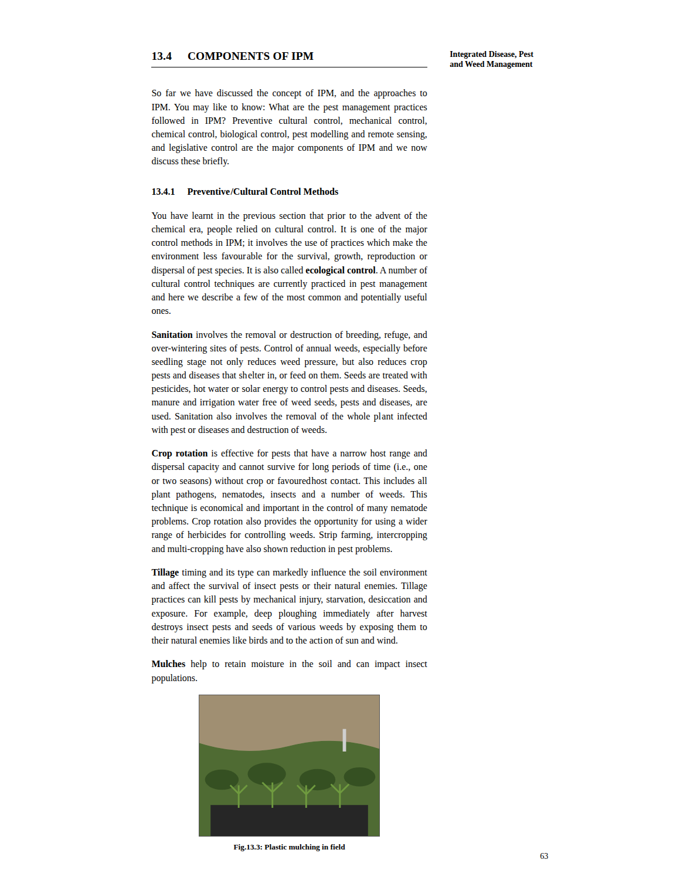13.4 COMPONENTS OF IPM
Integrated Disease, Pest
and Weed Management
So far we have discussed the concept of IPM, and the approaches to IPM. You may like to know: What are the pest management practices followed in IPM? Preventive cultural control, mechanical control, chemical control, biological control, pest modelling and remote sensing, and legislative control are the major components of IPM and we now discuss these briefly.
13.4.1 Preventive /Cultural Control Methods
You have learnt in the previous section that prior to the advent of the chemical era, people relied on cultural control. It is one of the major control methods in IPM; it involves the use of practices which make the environment less favour able for the survival, growth, reproduction or dispersal of pest species. It is also called ecological control. A number of cultural control techniques are currently practiced in pest management and here we describe a few of the most common and potentially useful ones.
Sanitation involves the removal or destruction of breeding, refuge, and over-wintering sites of pests. Control of annual weeds, especially before seedling stage not only reduces weed pressure, but also reduces crop pests and diseases that sh elter in, or feed on them. Seeds are treated with pesticides, hot water or solar energy to control pests and diseases. Seeds, manure and irrigation water free of weed seeds, pests and diseases, are used. Sanitation also involves the removal of the whole pl ant infected with pest or diseases and destruction of weeds.
Crop rotation is effective for pests that have a narrow host range and dispersal capacity and cannot survive for long periods of time (i.e., one or two seasons) without crop or favoured host co ntact. This includes all plant pathogens, nematodes, insects and a number of weeds. This technique is economical and important in the control of many nematode problems. Crop rotation also provides the opportunity for using a wider range of herbicides for controlling weeds. Strip farming, intercropping and multi-cropping have also shown reduction in pest problems.
Tillage timing and its type can markedly influence the soil environment and affect the survival of insect pests or their natural enemies. Tillage practices can kill pests by mechanical injury, starvation, desiccation and exposure. For example, deep ploughing immediately after harvest destroys insect pests and seeds of various weeds by exposing them to their natural enemies like birds and to the acti on of sun and wind.
Mulches help to retain moisture in the soil and can impact insect populations.
Fig.13.3: Plastic mulching in field
63